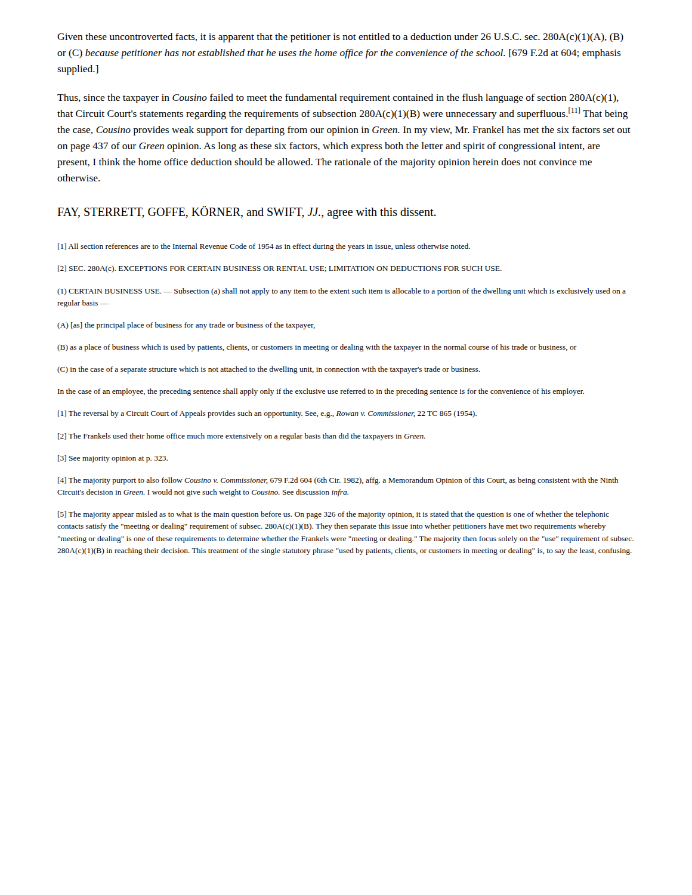Given these uncontroverted facts, it is apparent that the petitioner is not entitled to a deduction under 26 U.S.C. sec. 280A(c)(1)(A), (B) or (C) because petitioner has not established that he uses the home office for the convenience of the school. [679 F.2d at 604; emphasis supplied.]
Thus, since the taxpayer in Cousino failed to meet the fundamental requirement contained in the flush language of section 280A(c)(1), that Circuit Court's statements regarding the requirements of subsection 280A(c)(1)(B) were unnecessary and superfluous.[11] That being the case, Cousino provides weak support for departing from our opinion in Green. In my view, Mr. Frankel has met the six factors set out on page 437 of our Green opinion. As long as these six factors, which express both the letter and spirit of congressional intent, are present, I think the home office deduction should be allowed. The rationale of the majority opinion herein does not convince me otherwise.
FAY, STERRETT, GOFFE, KÖRNER, and SWIFT, JJ., agree with this dissent.
[1] All section references are to the Internal Revenue Code of 1954 as in effect during the years in issue, unless otherwise noted.
[2] SEC. 280A(c). EXCEPTIONS FOR CERTAIN BUSINESS OR RENTAL USE; LIMITATION ON DEDUCTIONS FOR SUCH USE.
(1) CERTAIN BUSINESS USE. — Subsection (a) shall not apply to any item to the extent such item is allocable to a portion of the dwelling unit which is exclusively used on a regular basis —
(A) [as] the principal place of business for any trade or business of the taxpayer,
(B) as a place of business which is used by patients, clients, or customers in meeting or dealing with the taxpayer in the normal course of his trade or business, or
(C) in the case of a separate structure which is not attached to the dwelling unit, in connection with the taxpayer's trade or business.
In the case of an employee, the preceding sentence shall apply only if the exclusive use referred to in the preceding sentence is for the convenience of his employer.
[1] The reversal by a Circuit Court of Appeals provides such an opportunity. See, e.g., Rowan v. Commissioner, 22 TC 865 (1954).
[2] The Frankels used their home office much more extensively on a regular basis than did the taxpayers in Green.
[3] See majority opinion at p. 323.
[4] The majority purport to also follow Cousino v. Commissioner, 679 F.2d 604 (6th Cir. 1982), affg. a Memorandum Opinion of this Court, as being consistent with the Ninth Circuit's decision in Green. I would not give such weight to Cousino. See discussion infra.
[5] The majority appear misled as to what is the main question before us. On page 326 of the majority opinion, it is stated that the question is one of whether the telephonic contacts satisfy the "meeting or dealing" requirement of subsec. 280A(c)(1)(B). They then separate this issue into whether petitioners have met two requirements whereby "meeting or dealing" is one of these requirements to determine whether the Frankels were "meeting or dealing." The majority then focus solely on the "use" requirement of subsec. 280A(c)(1)(B) in reaching their decision. This treatment of the single statutory phrase "used by patients, clients, or customers in meeting or dealing" is, to say the least, confusing.